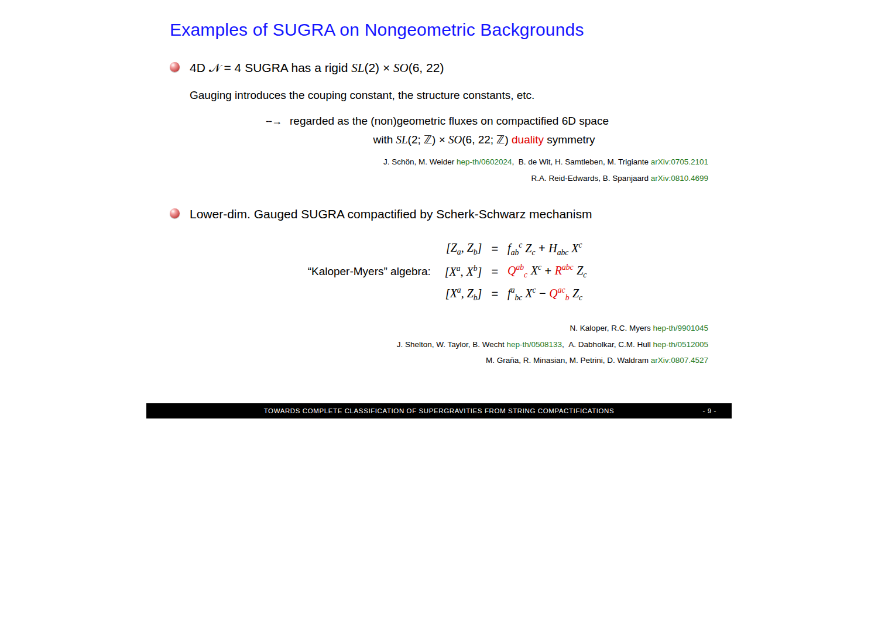Examples of SUGRA on Nongeometric Backgrounds
4D 𝒩 = 4 SUGRA has a rigid SL(2) × SO(6, 22)
Gauging introduces the couping constant, the structure constants, etc.
--→ regarded as the (non)geometric fluxes on compactified 6D space
with SL(2; ℤ) × SO(6, 22; ℤ) duality symmetry
J. Schön, M. Weider hep-th/0602024, B. de Wit, H. Samtleben, M. Trigiante arXiv:0705.2101
R.A. Reid-Edwards, B. Spanjaard arXiv:0810.4699
Lower-dim. Gauged SUGRA compactified by Scherk-Schwarz mechanism
“Kaloper-Myers” algebra:
| [Z a , Z b ] | = | f ab c Z c + H abc X c |
| [X a , X b ] | = | Q ab c X c + R abc Z c |
| [X a , Z b ] | = | f a bc X c − Q ac b Z c |
N. Kaloper, R.C. Myers hep-th/9901045
J. Shelton, W. Taylor, B. Wecht hep-th/0508133, A. Dabholkar, C.M. Hull hep-th/0512005
M. Graña, R. Minasian, M. Petrini, D. Waldram arXiv:0807.4527
TOWARDS COMPLETE CLASSIFICATION OF SUPERGRAVITIES FROM STRING COMPACTIFICATIONS - 9 -